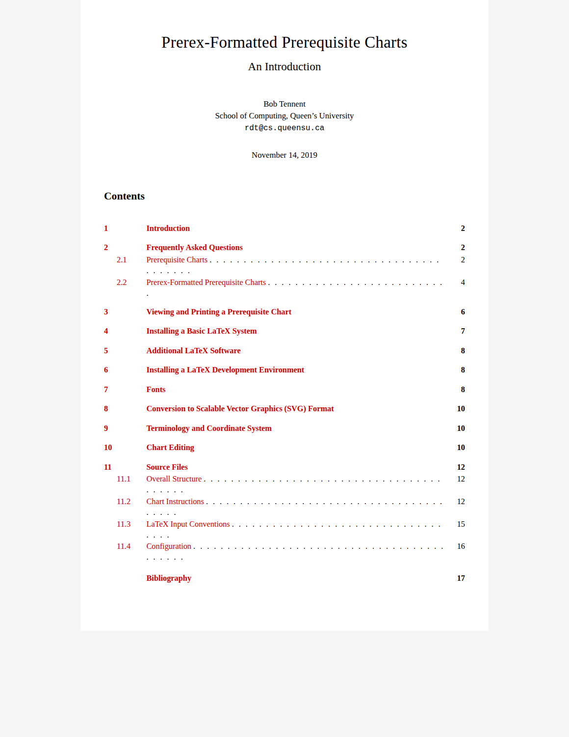Prerex-Formatted Prerequisite Charts
An Introduction
Bob Tennent
School of Computing, Queen’s University
rdt@cs.queensu.ca
November 14, 2019
Contents
| 1 | Introduction | 2 |
| 2 | Frequently Asked Questions | 2 |
| 2.1 | Prerequisite Charts . . . . . . . . . . . . . . . . . . . . . . . . . . . . . . . . . . . . . . . . . | 2 |
| 2.2 | Prerex-Formatted Prerequisite Charts . . . . . . . . . . . . . . . . . . . . . . . . . . . | 4 |
| 3 | Viewing and Printing a Prerequisite Chart | 6 |
| 4 | Installing a Basic LaTeX System | 7 |
| 5 | Additional LaTeX Software | 8 |
| 6 | Installing a LaTeX Development Environment | 8 |
| 7 | Fonts | 8 |
| 8 | Conversion to Scalable Vector Graphics (SVG) Format | 10 |
| 9 | Terminology and Coordinate System | 10 |
| 10 | Chart Editing | 10 |
| 11 | Source Files | 12 |
| 11.1 | Overall Structure . . . . . . . . . . . . . . . . . . . . . . . . . . . . . . . . . . . . . . . . . | 12 |
| 11.2 | Chart Instructions . . . . . . . . . . . . . . . . . . . . . . . . . . . . . . . . . . . . . . . . | 12 |
| 11.3 | LaTeX Input Conventions . . . . . . . . . . . . . . . . . . . . . . . . . . . . . . . . . . . | 15 |
| 11.4 | Configuration . . . . . . . . . . . . . . . . . . . . . . . . . . . . . . . . . . . . . . . . . . . | 16 |
| | Bibliography | 17 |